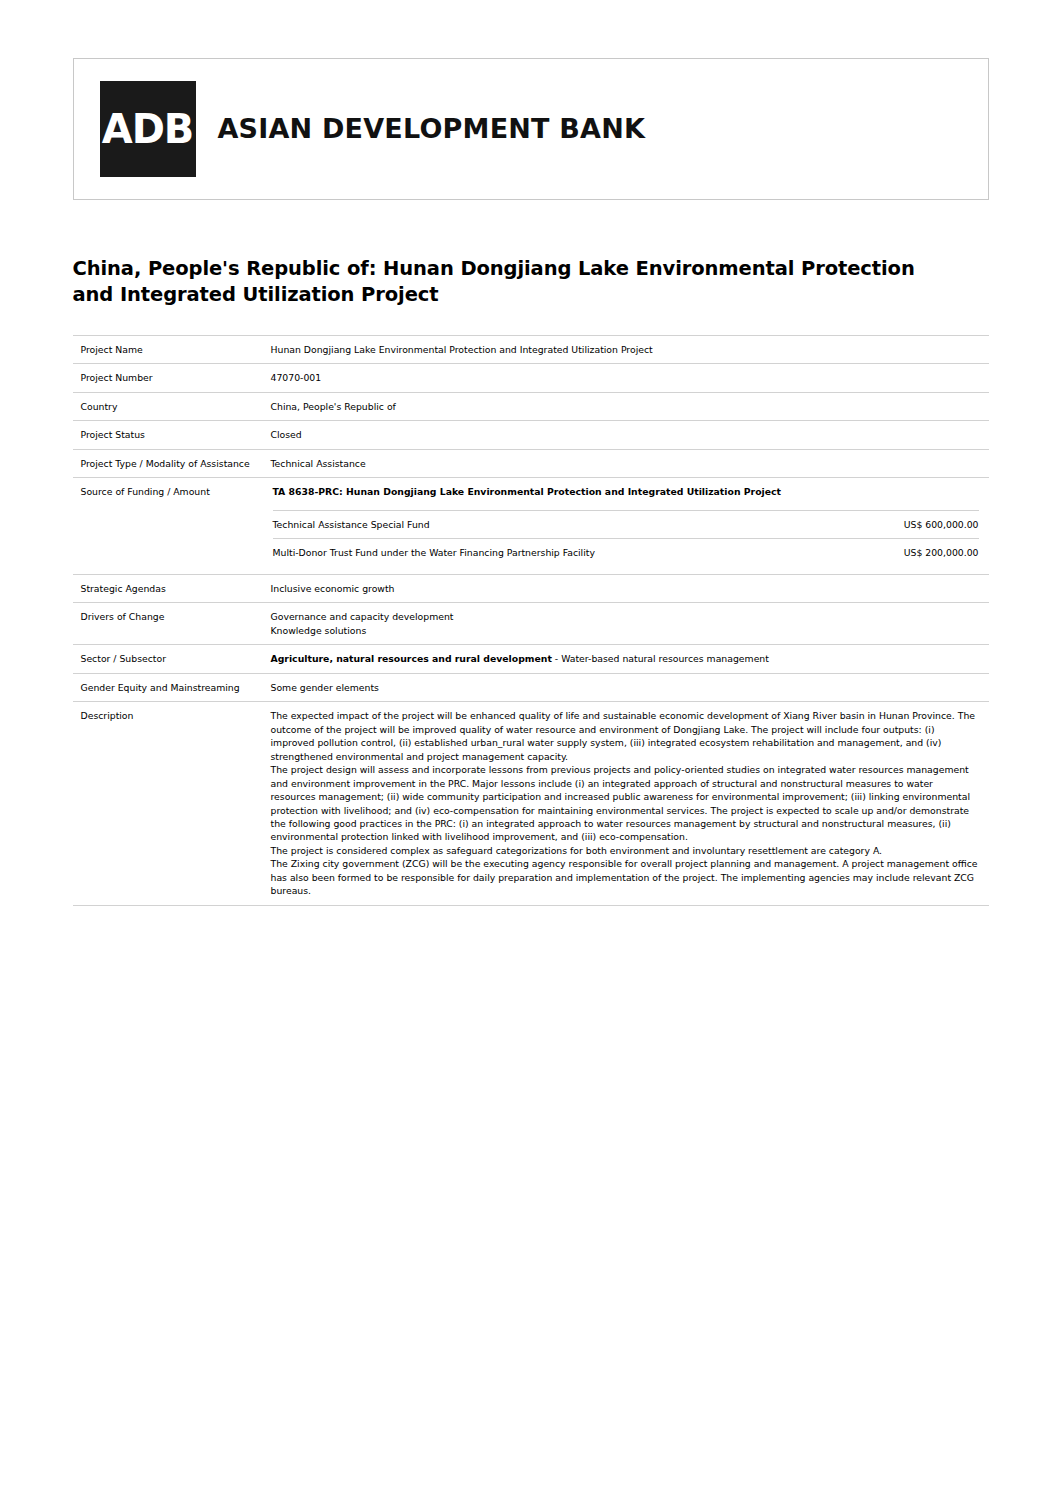ADB
ASIAN DEVELOPMENT BANK
China, People's Republic of: Hunan Dongjiang Lake Environmental Protection
and Integrated Utilization Project
| Project Name | Hunan Dongjiang Lake Environmental Protection and Integrated Utilization Project |
| Project Number | 47070-001 |
| Country | China, People's Republic of |
| Project Status | Closed |
| Project Type / Modality of Assistance | Technical Assistance |
| Source of Funding / Amount | / TA 8638-PRC: Hunan Dongjiang Lake Environmental Protection and Integrated Utilization Project / / Technical Assistance Special Fund / US$ 600,000.00 / / Multi-Donor Trust Fund under the Water Financing Partnership Facility / US$ 200,000.00 / |
| Strategic Agendas | Inclusive economic growth |
| Drivers of Change | Governance and capacity development Knowledge solutions |
| Sector / Subsector | Agriculture, natural resources and rural development - Water-based natural resources management |
| Gender Equity and Mainstreaming | Some gender elements |
| Description | The expected impact of the project will be enhanced quality of life and sustainable economic development of Xiang River basin in Hunan Province. The outcome of the project will be improved quality of water resource and environment of Dongjiang Lake. The project will include four outputs: (i) improved pollution control, (ii) established urban_rural water supply system, (iii) integrated ecosystem rehabilitation and management, and (iv) strengthened environmental and project management capacity. The project design will assess and incorporate lessons from previous projects and policy-oriented studies on integrated water resources management and environment improvement in the PRC. Major lessons include (i) an integrated approach of structural and nonstructural measures to water resources management; (ii) wide community participation and increased public awareness for environmental improvement; (iii) linking environmental protection with livelihood; and (iv) eco-compensation for maintaining environmental services. The project is expected to scale up and/or demonstrate the following good practices in the PRC: (i) an integrated approach to water resources management by structural and nonstructural measures, (ii) environmental protection linked with livelihood improvement, and (iii) eco-compensation. The project is considered complex as safeguard categorizations for both environment and involuntary resettlement are category A. The Zixing city government (ZCG) will be the executing agency responsible for overall project planning and management. A project management office has also been formed to be responsible for daily preparation and implementation of the project. The implementing agencies may include relevant ZCG bureaus. |